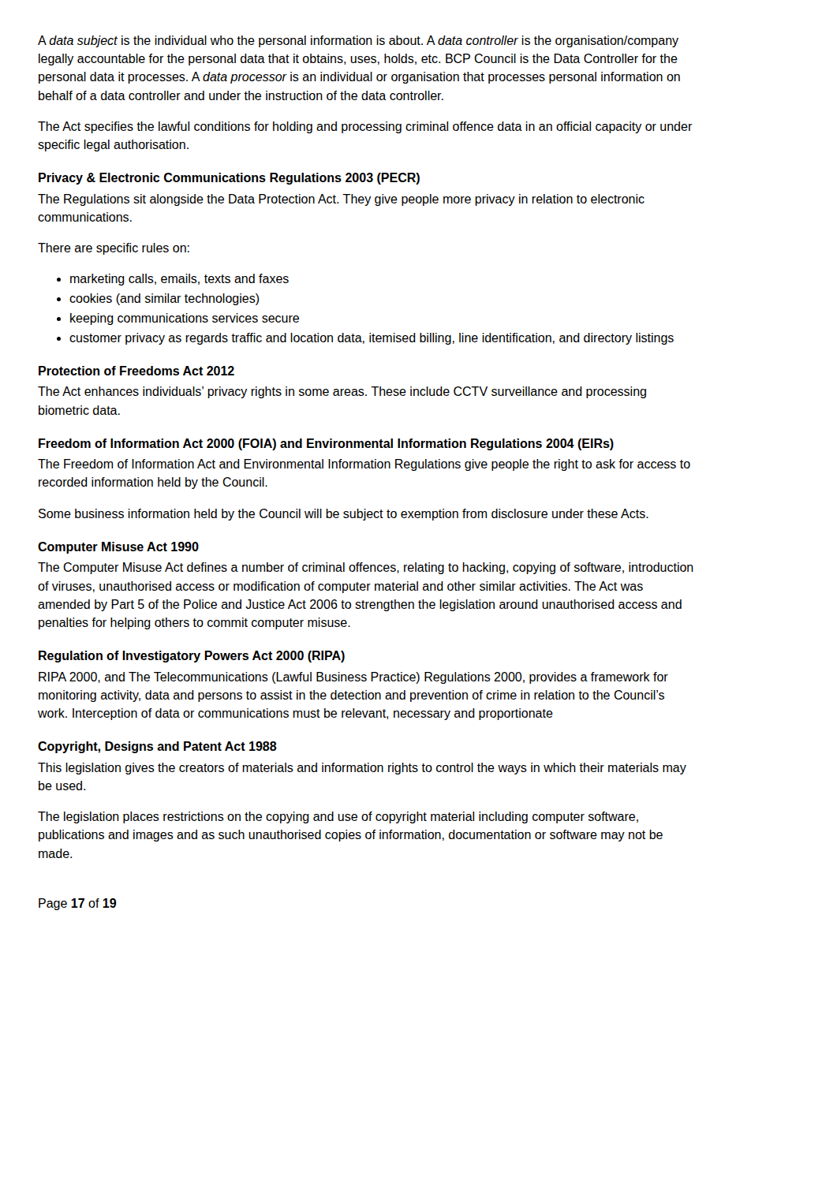A data subject is the individual who the personal information is about. A data controller is the organisation/company legally accountable for the personal data that it obtains, uses, holds, etc. BCP Council is the Data Controller for the personal data it processes. A data processor is an individual or organisation that processes personal information on behalf of a data controller and under the instruction of the data controller.
The Act specifies the lawful conditions for holding and processing criminal offence data in an official capacity or under specific legal authorisation.
Privacy & Electronic Communications Regulations 2003 (PECR)
The Regulations sit alongside the Data Protection Act. They give people more privacy in relation to electronic communications.
There are specific rules on:
marketing calls, emails, texts and faxes
cookies (and similar technologies)
keeping communications services secure
customer privacy as regards traffic and location data, itemised billing, line identification, and directory listings
Protection of Freedoms Act 2012
The Act enhances individuals’ privacy rights in some areas. These include CCTV surveillance and processing biometric data.
Freedom of Information Act 2000 (FOIA) and Environmental Information Regulations 2004 (EIRs)
The Freedom of Information Act and Environmental Information Regulations give people the right to ask for access to recorded information held by the Council.
Some business information held by the Council will be subject to exemption from disclosure under these Acts.
Computer Misuse Act 1990
The Computer Misuse Act defines a number of criminal offences, relating to hacking, copying of software, introduction of viruses, unauthorised access or modification of computer material and other similar activities. The Act was amended by Part 5 of the Police and Justice Act 2006 to strengthen the legislation around unauthorised access and penalties for helping others to commit computer misuse.
Regulation of Investigatory Powers Act 2000 (RIPA)
RIPA 2000, and The Telecommunications (Lawful Business Practice) Regulations 2000, provides a framework for monitoring activity, data and persons to assist in the detection and prevention of crime in relation to the Council’s work. Interception of data or communications must be relevant, necessary and proportionate
Copyright, Designs and Patent Act 1988
This legislation gives the creators of materials and information rights to control the ways in which their materials may be used.
The legislation places restrictions on the copying and use of copyright material including computer software, publications and images and as such unauthorised copies of information, documentation or software may not be made.
Page 17 of 19